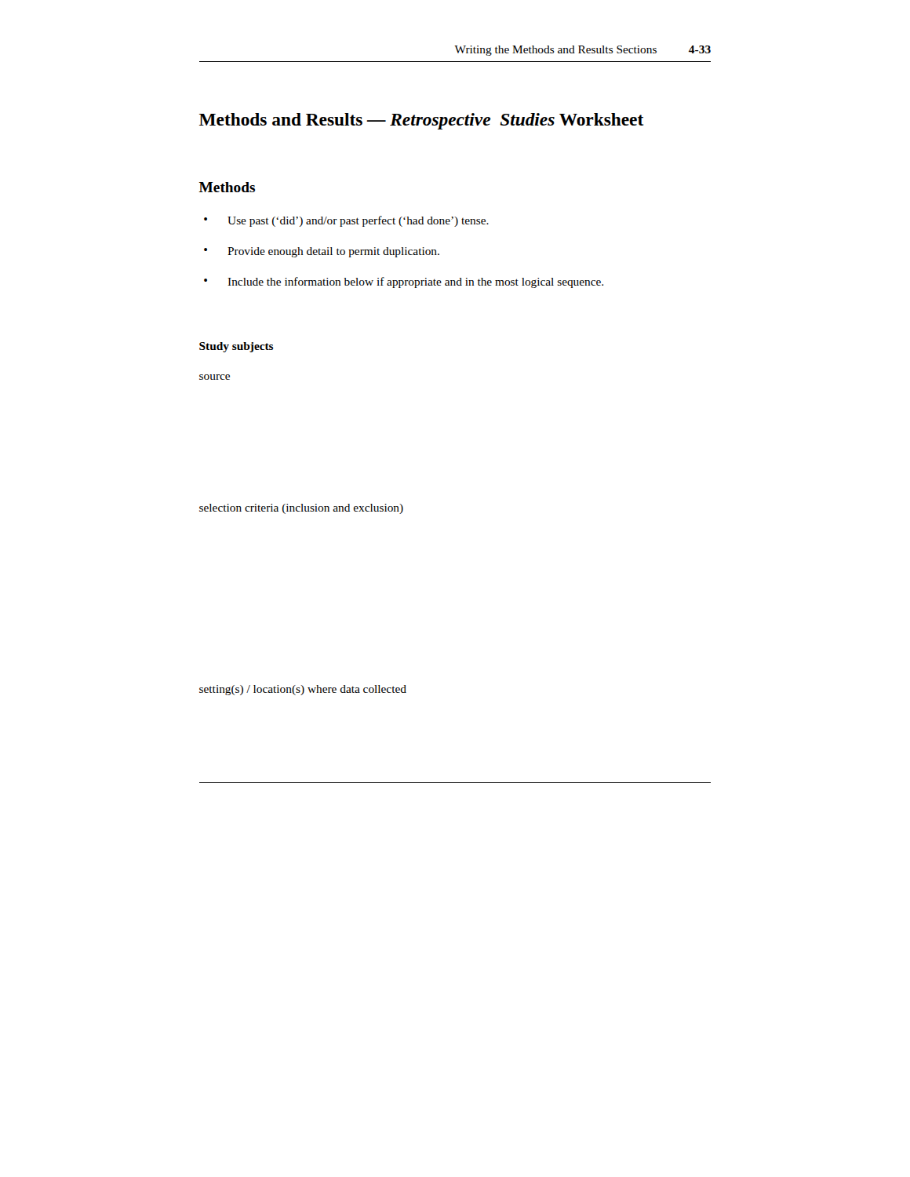Writing the Methods and Results Sections 4-33
Methods and Results — Retrospective Studies Worksheet
Methods
Use past (‘did’) and/or past perfect (‘had done’) tense.
Provide enough detail to permit duplication.
Include the information below if appropriate and in the most logical sequence.
Study subjects
source
selection criteria (inclusion and exclusion)
setting(s) / location(s) where data collected